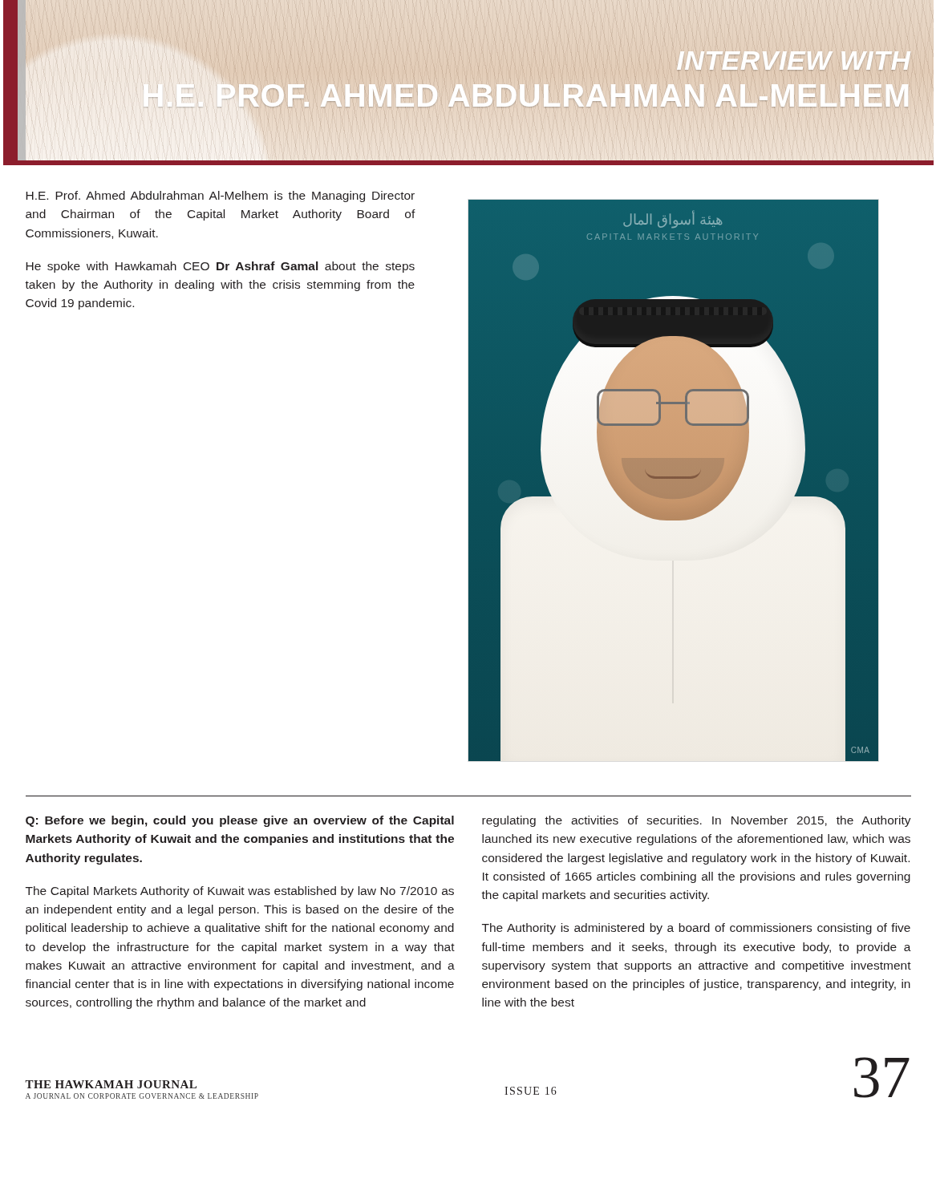INTERVIEW WITH
H.E. PROF. AHMED ABDULRAHMAN AL-MELHEM
H.E. Prof. Ahmed Abdulrahman Al-Melhem is the Managing Director and Chairman of the Capital Market Authority Board of Commissioners, Kuwait.
He spoke with Hawkamah CEO Dr Ashraf Gamal about the steps taken by the Authority in dealing with the crisis stemming from the Covid 19 pandemic.
CAPITAL MARKETS AUTHORITY
CMA
Q: Before we begin, could you please give an overview of the Capital Markets Authority of Kuwait and the companies and institutions that the Authority regulates.
The Capital Markets Authority of Kuwait was established by law No 7/2010 as an independent entity and a legal person. This is based on the desire of the political leadership to achieve a qualitative shift for the national economy and to develop the infrastructure for the capital market system in a way that makes Kuwait an attractive environment for capital and investment, and a financial center that is in line with expectations in diversifying national income sources, controlling the rhythm and balance of the market and
regulating the activities of securities. In November 2015, the Authority launched its new executive regulations of the aforementioned law, which was considered the largest legislative and regulatory work in the history of Kuwait. It consisted of 1665 articles combining all the provisions and rules governing the capital markets and securities activity.
The Authority is administered by a board of commissioners consisting of five full-time members and it seeks, through its executive body, to provide a supervisory system that supports an attractive and competitive investment environment based on the principles of justice, transparency, and integrity, in line with the best
The Hawkamah Journal
A Journal on Corporate Governance & Leadership
Issue 16
37